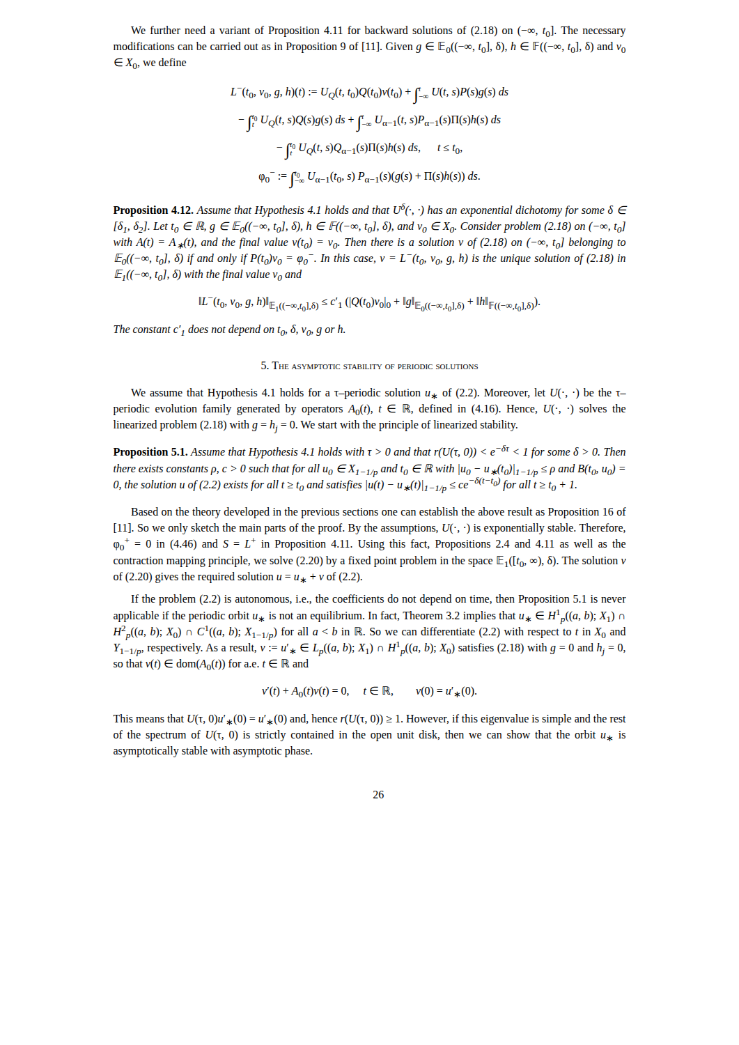We further need a variant of Proposition 4.11 for backward solutions of (2.18) on (−∞, t0]. The necessary modifications can be carried out as in Proposition 9 of [11]. Given g ∈ 𝔼0((−∞, t0], δ), h ∈ 𝔽((−∞, t0], δ) and v0 ∈ X0, we define
L−(t0, v0, g, h)(t) := UQ(t, t0)Q(t0)v(t0) + ∫t−∞ U(t, s)P(s)g(s) ds − ∫t0 t UQ(t, s)Q(s)g(s) ds + ∫t−∞ Uα−1(t, s)Pα−1(s)Π(s)h(s) ds − ∫t0 t UQ(t, s)Qα−1(s)Π(s)h(s) ds, t ≤ t0, φ0− := ∫t0−∞ Uα−1(t0, s) Pα−1(s)(g(s) + Π(s)h(s)) ds.
Proposition 4.12. Assume that Hypothesis 4.1 holds and that Uδ(·, ·) has an exponential dichotomy for some δ ∈ [δ1, δ2]. Let t0 ∈ ℝ, g ∈ 𝔼0((−∞, t0], δ), h ∈ 𝔽((−∞, t0], δ), and v0 ∈ X0. Consider problem (2.18) on (−∞, t0] with A(t) = A∗(t), and the final value v(t0) = v0. Then there is a solution v of (2.18) on (−∞, t0] belonging to 𝔼0((−∞, t0], δ) if and only if P(t0)v0 = φ0−. In this case, v = L−(t0, v0, g, h) is the unique solution of (2.18) in 𝔼1((−∞, t0], δ) with the final value v0 and
‖L−(t0, v0, g, h)‖𝔼1((−∞,t0],δ) ≤ c′1 (|Q(t0)v0|0 + ‖g‖𝔼0((−∞,t0],δ) + ‖h‖𝔽((−∞,t0],δ)).
The constant c′1 does not depend on t0, δ, v0, g or h.
5. The asymptotic stability of periodic solutions
We assume that Hypothesis 4.1 holds for a τ–periodic solution u∗ of (2.2). Moreover, let U(·, ·) be the τ–periodic evolution family generated by operators A0(t), t ∈ ℝ, defined in (4.16). Hence, U(·, ·) solves the linearized problem (2.18) with g = hj = 0. We start with the principle of linearized stability.
Proposition 5.1. Assume that Hypothesis 4.1 holds with τ > 0 and that r(U(τ, 0)) < e−δτ < 1 for some δ > 0. Then there exists constants ρ, c > 0 such that for all u0 ∈ X1−1/p and t0 ∈ ℝ with |u0 − u∗(t0)|1−1/p ≤ ρ and B(t0, u0) = 0, the solution u of (2.2) exists for all t ≥ t0 and satisfies |u(t) − u∗(t)|1−1/p ≤ ce−δ(t−t0) for all t ≥ t0 + 1.
Based on the theory developed in the previous sections one can establish the above result as Proposition 16 of [11]. So we only sketch the main parts of the proof. By the assumptions, U(·, ·) is exponentially stable. Therefore, φ0+ = 0 in (4.46) and S = L+ in Proposition 4.11. Using this fact, Propositions 2.4 and 4.11 as well as the contraction mapping principle, we solve (2.20) by a fixed point problem in the space 𝔼1([t0, ∞), δ). The solution v of (2.20) gives the required solution u = u∗ + v of (2.2).
If the problem (2.2) is autonomous, i.e., the coefficients do not depend on time, then Proposition 5.1 is never applicable if the periodic orbit u∗ is not an equilibrium. In fact, Theorem 3.2 implies that u∗ ∈ H1p((a, b); X1) ∩ H2p((a, b); X0) ∩ C1((a, b); X1−1/p) for all a < b in ℝ. So we can differentiate (2.2) with respect to t in X0 and Y1−1/p, respectively. As a result, v := u′∗ ∈ Lp((a, b); X1) ∩ H1p((a, b); X0) satisfies (2.18) with g = 0 and hj = 0, so that v(t) ∈ dom(A0(t)) for a.e. t ∈ ℝ and
v′(t) + A0(t)v(t) = 0, t ∈ ℝ, v(0) = u′∗(0).
This means that U(τ, 0)u′∗(0) = u′∗(0) and, hence r(U(τ, 0)) ≥ 1. However, if this eigenvalue is simple and the rest of the spectrum of U(τ, 0) is strictly contained in the open unit disk, then we can show that the orbit u∗ is asymptotically stable with asymptotic phase.
26